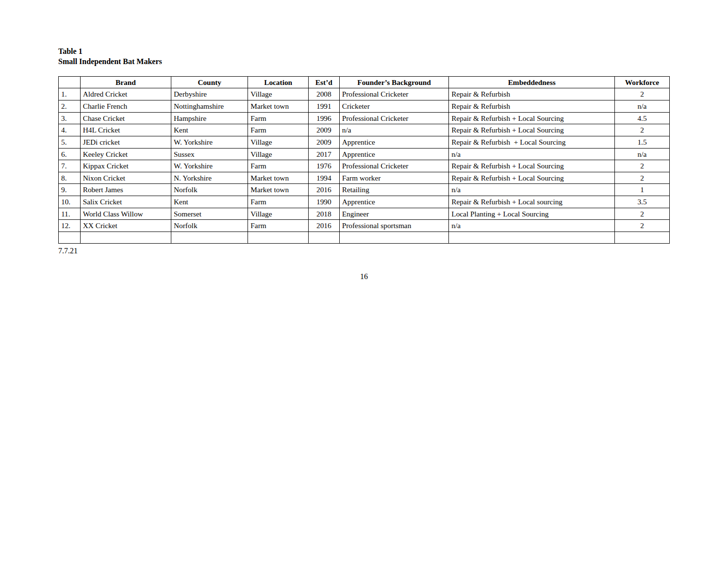Table 1
Small Independent Bat Makers
| | Brand | County | Location | Est’d | Founder’s Background | Embeddedness | Workforce |
| --- | --- | --- | --- | --- | --- | --- | --- |
| 1. | Aldred Cricket | Derbyshire | Village | 2008 | Professional Cricketer | Repair & Refurbish | 2 |
| 2. | Charlie French | Nottinghamshire | Market town | 1991 | Cricketer | Repair & Refurbish | n/a |
| 3. | Chase Cricket | Hampshire | Farm | 1996 | Professional Cricketer | Repair & Refurbish + Local Sourcing | 4.5 |
| 4. | H4L Cricket | Kent | Farm | 2009 | n/a | Repair & Refurbish + Local Sourcing | 2 |
| 5. | JEDi cricket | W. Yorkshire | Village | 2009 | Apprentice | Repair & Refurbish + Local Sourcing | 1.5 |
| 6. | Keeley Cricket | Sussex | Village | 2017 | Apprentice | n/a | n/a |
| 7. | Kippax Cricket | W. Yorkshire | Farm | 1976 | Professional Cricketer | Repair & Refurbish + Local Sourcing | 2 |
| 8. | Nixon Cricket | N. Yorkshire | Market town | 1994 | Farm worker | Repair & Refurbish + Local Sourcing | 2 |
| 9. | Robert James | Norfolk | Market town | 2016 | Retailing | n/a | 1 |
| 10. | Salix Cricket | Kent | Farm | 1990 | Apprentice | Repair & Refurbish + Local sourcing | 3.5 |
| 11. | World Class Willow | Somerset | Village | 2018 | Engineer | Local Planting + Local Sourcing | 2 |
| 12. | XX Cricket | Norfolk | Farm | 2016 | Professional sportsman | n/a | 2 |
7.7.21
16